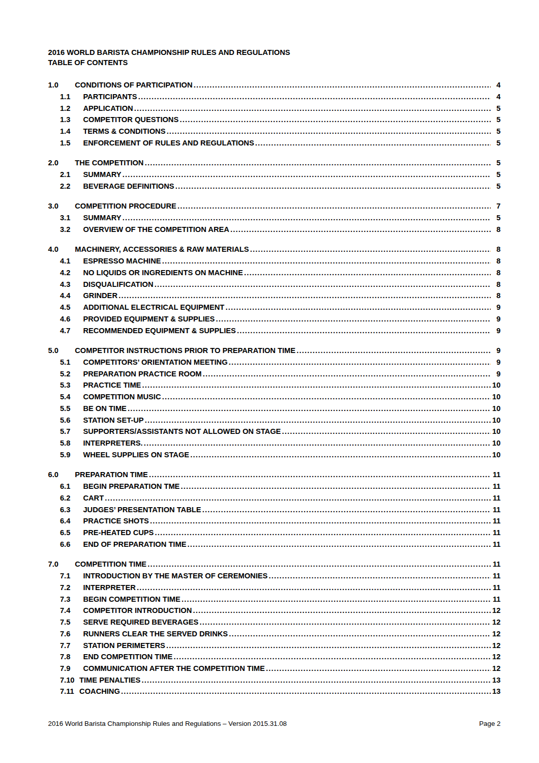2016 WORLD BARISTA CHAMPIONSHIP RULES AND REGULATIONS
TABLE OF CONTENTS
1.0 CONDITIONS OF PARTICIPATION 4
1.1 PARTICIPANTS 4
1.2 APPLICATION 5
1.3 COMPETITOR QUESTIONS 5
1.4 TERMS & CONDITIONS 5
1.5 ENFORCEMENT OF RULES AND REGULATIONS 5
2.0 THE COMPETITION 5
2.1 SUMMARY 5
2.2 BEVERAGE DEFINITIONS 5
3.0 COMPETITION PROCEDURE 7
3.1 SUMMARY 5
3.2 OVERVIEW OF THE COMPETITION AREA 8
4.0 MACHINERY, ACCESSORIES & RAW MATERIALS 8
4.1 ESPRESSO MACHINE 8
4.2 NO LIQUIDS OR INGREDIENTS ON MACHINE 8
4.3 DISQUALIFICATION 8
4.4 GRINDER 8
4.5 ADDITIONAL ELECTRICAL EQUIPMENT 9
4.6 PROVIDED EQUIPMENT & SUPPLIES 9
4.7 RECOMMENDED EQUIPMENT & SUPPLIES 9
5.0 COMPETITOR INSTRUCTIONS PRIOR TO PREPARATION TIME 9
5.1 COMPETITORS’ ORIENTATION MEETING 9
5.2 PREPARATION PRACTICE ROOM 9
5.3 PRACTICE TIME 10
5.4 COMPETITION MUSIC 10
5.5 BE ON TIME 10
5.6 STATION SET-UP 10
5.7 SUPPORTERS/ASSISTANTS NOT ALLOWED ON STAGE 10
5.8 INTERPRETERS. 10
5.9 WHEEL SUPPLIES ON STAGE 10
6.0 PREPARATION TIME 11
6.1 BEGIN PREPARATION TME 11
6.2 CART 11
6.3 JUDGES’ PRESENTATION TABLE 11
6.4 PRACTICE SHOTS 11
6.5 PRE-HEATED CUPS 11
6.6 END OF PREPARATION TIME 11
7.0 COMPETITION TIME 11
7.1 INTRODUCTION BY THE MASTER OF CEREMONIES 11
7.2 INTERPRETER 11
7.3 BEGIN COMPETITION TIME 11
7.4 COMPETITOR INTRODUCTION 12
7.5 SERVE REQUIRED BEVERAGES 12
7.6 RUNNERS CLEAR THE SERVED DRINKS 12
7.7 STATION PERIMETERS 12
7.8 END COMPETITION TIME 12
7.9 COMMUNICATION AFTER THE COMPETITION TIME 12
7.10 TIME PENALTIES 13
7.11 COACHING 13
2016 World Barista Championship Rules and Regulations – Version 2015.31.08 Page 2